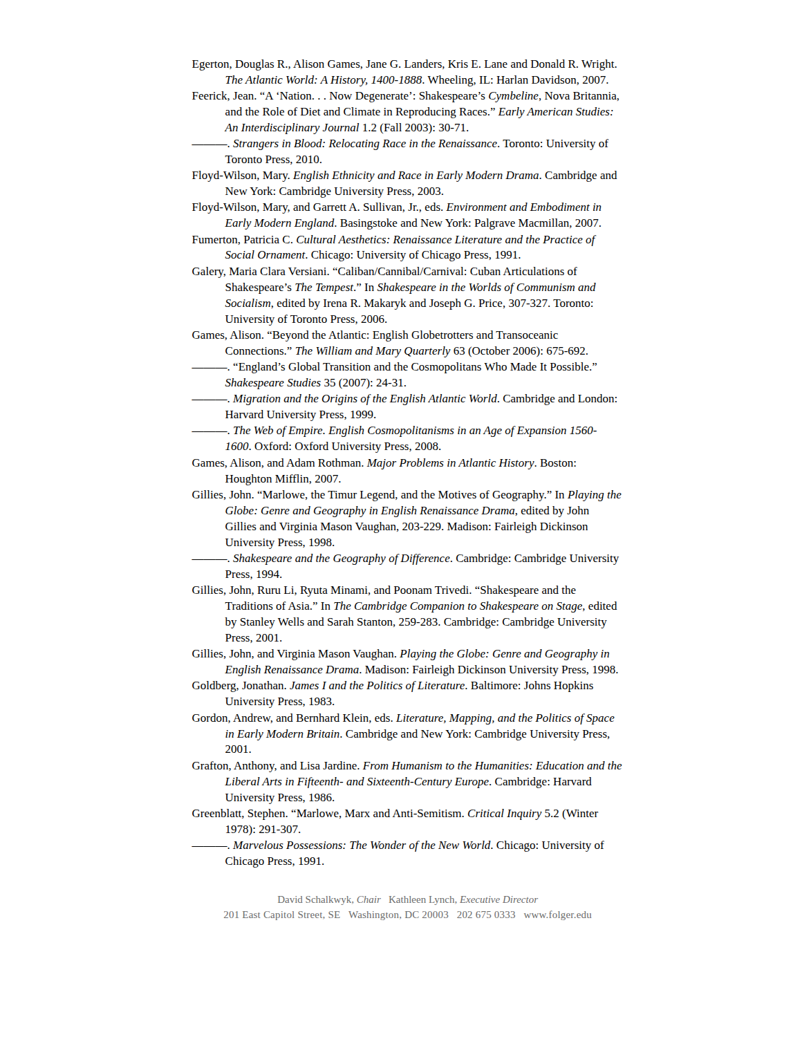Egerton, Douglas R., Alison Games, Jane G. Landers, Kris E. Lane and Donald R. Wright. The Atlantic World: A History, 1400-1888. Wheeling, IL: Harlan Davidson, 2007.
Feerick, Jean. “A ‘Nation. . . Now Degenerate’: Shakespeare’s Cymbeline, Nova Britannia, and the Role of Diet and Climate in Reproducing Races.” Early American Studies: An Interdisciplinary Journal 1.2 (Fall 2003): 30-71.
———. Strangers in Blood: Relocating Race in the Renaissance. Toronto: University of Toronto Press, 2010.
Floyd-Wilson, Mary. English Ethnicity and Race in Early Modern Drama. Cambridge and New York: Cambridge University Press, 2003.
Floyd-Wilson, Mary, and Garrett A. Sullivan, Jr., eds. Environment and Embodiment in Early Modern England. Basingstoke and New York: Palgrave Macmillan, 2007.
Fumerton, Patricia C. Cultural Aesthetics: Renaissance Literature and the Practice of Social Ornament. Chicago: University of Chicago Press, 1991.
Galery, Maria Clara Versiani. “Caliban/Cannibal/Carnival: Cuban Articulations of Shakespeare’s The Tempest.” In Shakespeare in the Worlds of Communism and Socialism, edited by Irena R. Makaryk and Joseph G. Price, 307-327. Toronto: University of Toronto Press, 2006.
Games, Alison. “Beyond the Atlantic: English Globetrotters and Transoceanic Connections.” The William and Mary Quarterly 63 (October 2006): 675-692.
———. “England’s Global Transition and the Cosmopolitans Who Made It Possible.” Shakespeare Studies 35 (2007): 24-31.
———. Migration and the Origins of the English Atlantic World. Cambridge and London: Harvard University Press, 1999.
———. The Web of Empire. English Cosmopolitanisms in an Age of Expansion 1560-1600. Oxford: Oxford University Press, 2008.
Games, Alison, and Adam Rothman. Major Problems in Atlantic History. Boston: Houghton Mifflin, 2007.
Gillies, John. “Marlowe, the Timur Legend, and the Motives of Geography.” In Playing the Globe: Genre and Geography in English Renaissance Drama, edited by John Gillies and Virginia Mason Vaughan, 203-229. Madison: Fairleigh Dickinson University Press, 1998.
———. Shakespeare and the Geography of Difference. Cambridge: Cambridge University Press, 1994.
Gillies, John, Ruru Li, Ryuta Minami, and Poonam Trivedi. “Shakespeare and the Traditions of Asia.” In The Cambridge Companion to Shakespeare on Stage, edited by Stanley Wells and Sarah Stanton, 259-283. Cambridge: Cambridge University Press, 2001.
Gillies, John, and Virginia Mason Vaughan. Playing the Globe: Genre and Geography in English Renaissance Drama. Madison: Fairleigh Dickinson University Press, 1998.
Goldberg, Jonathan. James I and the Politics of Literature. Baltimore: Johns Hopkins University Press, 1983.
Gordon, Andrew, and Bernhard Klein, eds. Literature, Mapping, and the Politics of Space in Early Modern Britain. Cambridge and New York: Cambridge University Press, 2001.
Grafton, Anthony, and Lisa Jardine. From Humanism to the Humanities: Education and the Liberal Arts in Fifteenth- and Sixteenth-Century Europe. Cambridge: Harvard University Press, 1986.
Greenblatt, Stephen. “Marlowe, Marx and Anti-Semitism. Critical Inquiry 5.2 (Winter 1978): 291-307.
———. Marvelous Possessions: The Wonder of the New World. Chicago: University of Chicago Press, 1991.
David Schalkwyk, Chair Kathleen Lynch, Executive Director
201 East Capitol Street, SE Washington, DC 20003 202 675 0333 www.folger.edu